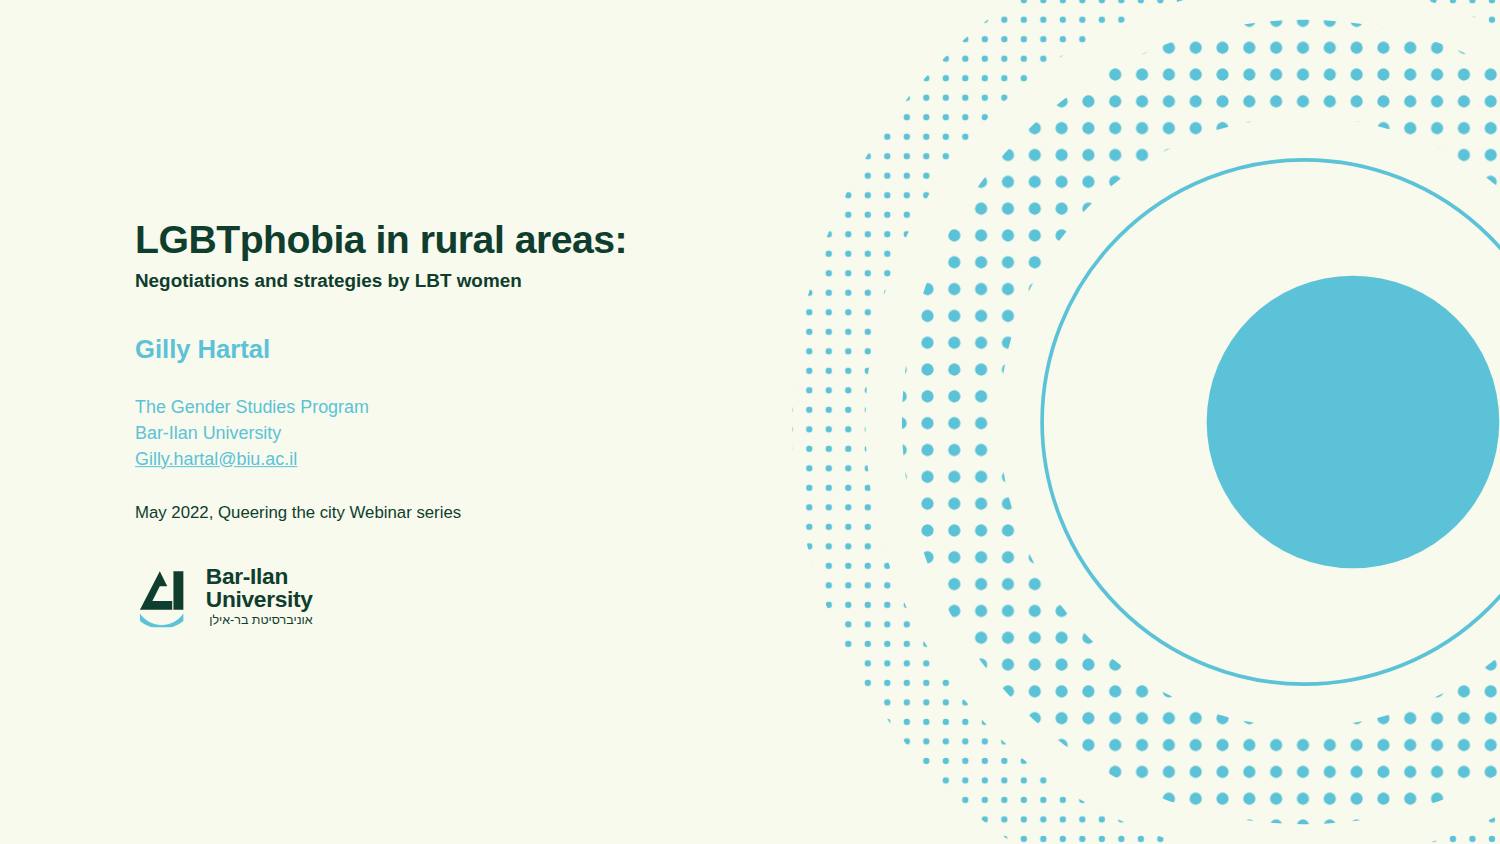LGBTphobia in rural areas:
Negotiations and strategies by LBT women
Gilly Hartal
The Gender Studies Program
Bar-Ilan University
Gilly.hartal@biu.ac.il
May 2022, Queering the city Webinar series
Bar-Ilan
University
אוניברסיטת בר-אילן